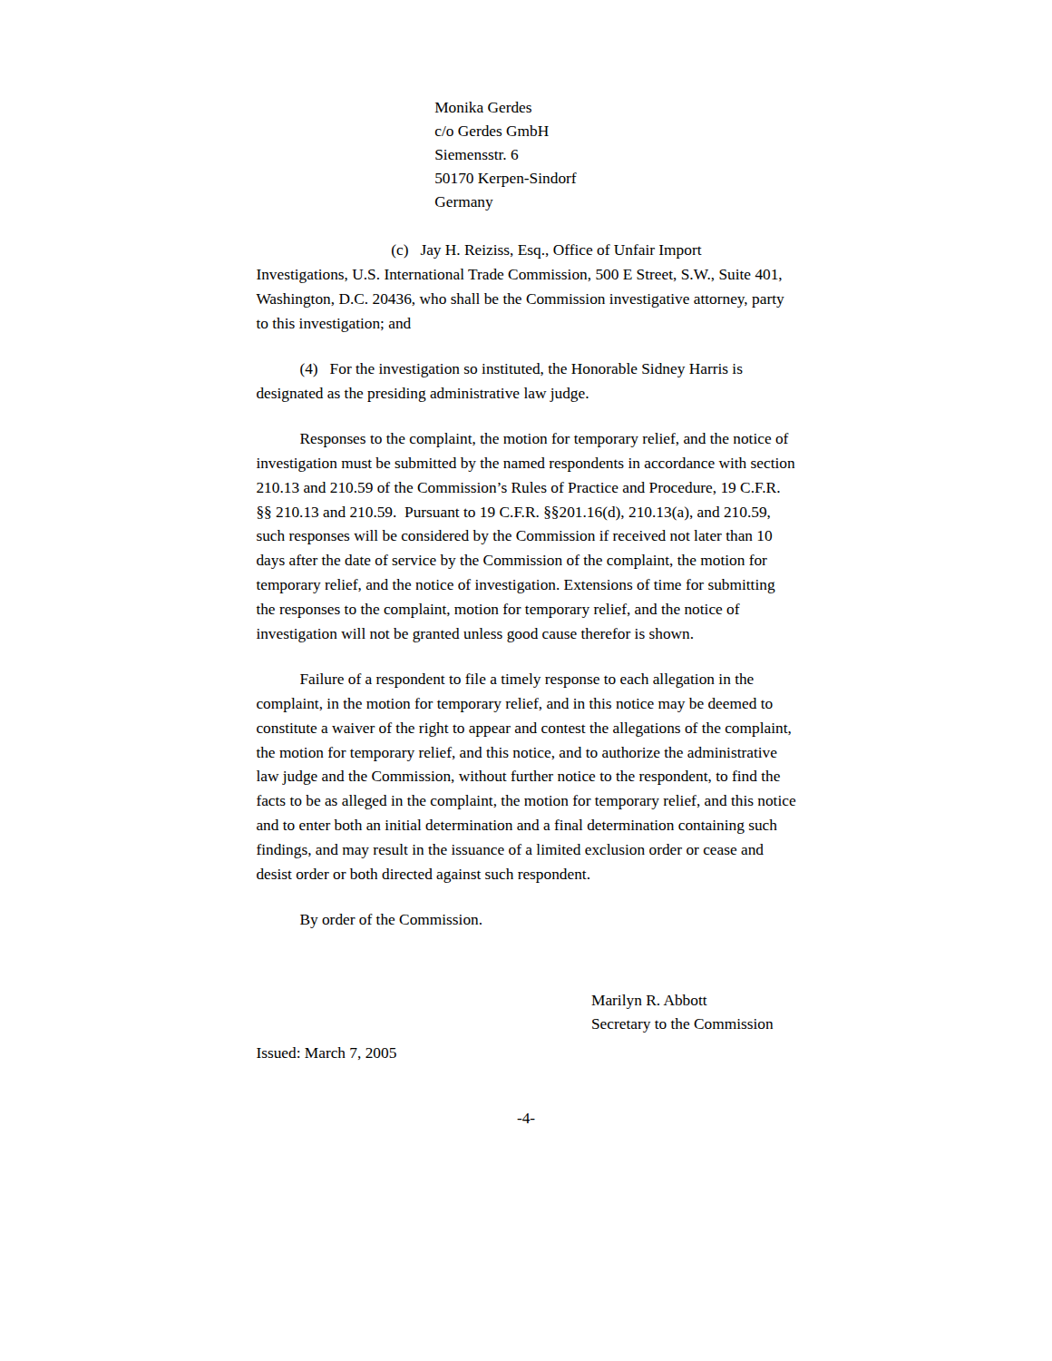Monika Gerdes
c/o Gerdes GmbH
Siemensstr. 6
50170 Kerpen-Sindorf
Germany
(c) Jay H. Reiziss, Esq., Office of Unfair Import Investigations, U.S. International Trade Commission, 500 E Street, S.W., Suite 401, Washington, D.C. 20436, who shall be the Commission investigative attorney, party to this investigation; and
(4) For the investigation so instituted, the Honorable Sidney Harris is designated as the presiding administrative law judge.
Responses to the complaint, the motion for temporary relief, and the notice of investigation must be submitted by the named respondents in accordance with section 210.13 and 210.59 of the Commission’s Rules of Practice and Procedure, 19 C.F.R. §§ 210.13 and 210.59. Pursuant to 19 C.F.R. §§201.16(d), 210.13(a), and 210.59, such responses will be considered by the Commission if received not later than 10 days after the date of service by the Commission of the complaint, the motion for temporary relief, and the notice of investigation. Extensions of time for submitting the responses to the complaint, motion for temporary relief, and the notice of investigation will not be granted unless good cause therefor is shown.
Failure of a respondent to file a timely response to each allegation in the complaint, in the motion for temporary relief, and in this notice may be deemed to constitute a waiver of the right to appear and contest the allegations of the complaint, the motion for temporary relief, and this notice, and to authorize the administrative law judge and the Commission, without further notice to the respondent, to find the facts to be as alleged in the complaint, the motion for temporary relief, and this notice and to enter both an initial determination and a final determination containing such findings, and may result in the issuance of a limited exclusion order or cease and desist order or both directed against such respondent.
By order of the Commission.
Marilyn R. Abbott
Secretary to the Commission
Issued: March 7, 2005
-4-